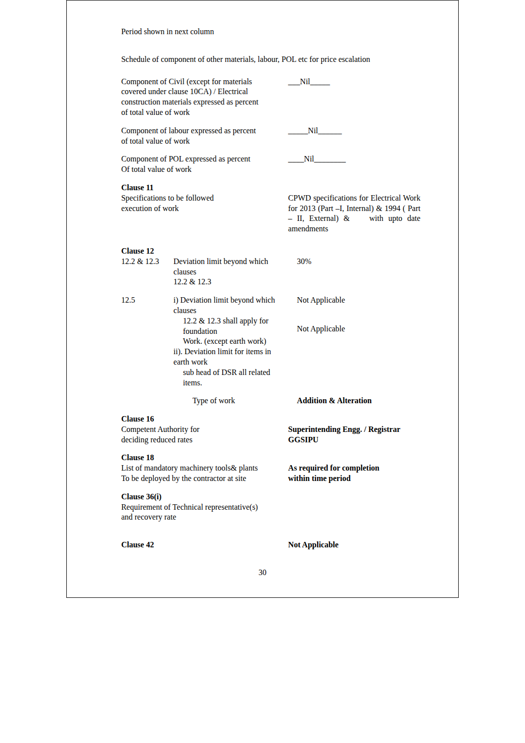Period shown in next column
Schedule of component of other materials, labour, POL etc for price escalation
Component of Civil (except for materials
covered under clause 10CA) / Electrical
construction materials expressed as percent
of total value of work
___Nil_____
Component of labour expressed as percent
of total value of work
_____Nil______
Component of POL expressed as percent
Of total value of work
____Nil________
Clause 11
Specifications to be followed
execution of work
CPWD specifications for Electrical Work for 2013 (Part –I, Internal) & 1994 ( Part – II, External) & with upto date amendments
Clause 12
12.2 & 12.3
Deviation limit beyond which clauses
12.2 & 12.3
30%
12.5
i) Deviation limit beyond which clauses
12.2 & 12.3 shall apply for foundation
Work. (except earth work)
ii). Deviation limit for items in earth work
sub head of DSR all related items.
Not Applicable
Not Applicable
Type of work
Addition & Alteration
Clause 16
Competent Authority for
deciding reduced rates
Superintending Engg. / Registrar
GGSIPU
Clause 18
List of mandatory machinery tools& plants
To be deployed by the contractor at site
As required for completion
within time period
Clause 36(i)
Requirement of Technical representative(s)
and recovery rate
Clause 42
Not Applicable
30